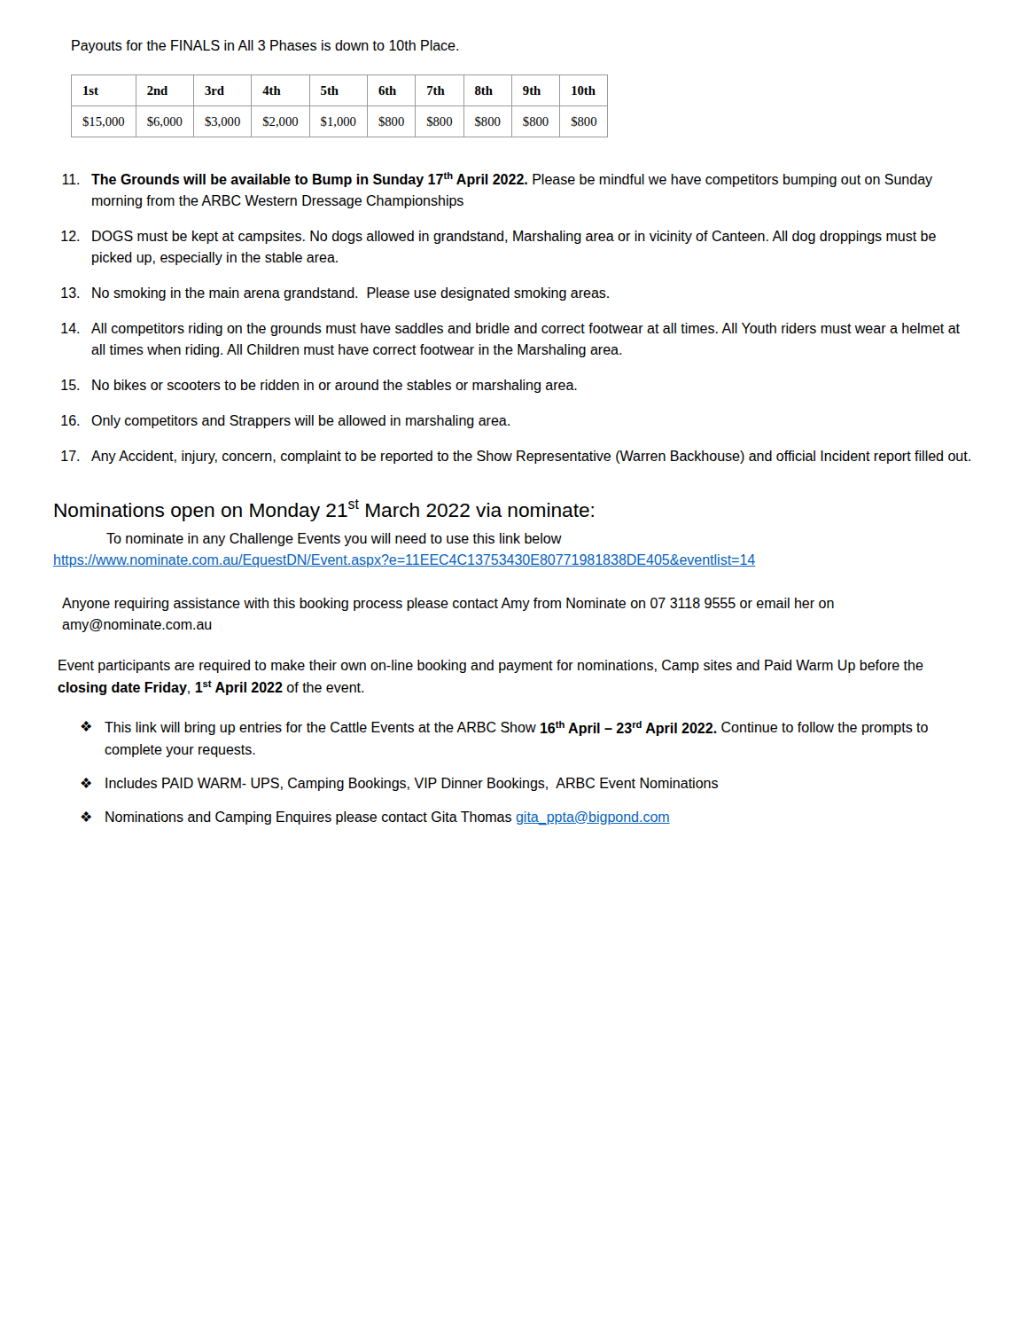Payouts for the FINALS in All 3 Phases is down to 10th Place.
| 1st | 2nd | 3rd | 4th | 5th | 6th | 7th | 8th | 9th | 10th |
| --- | --- | --- | --- | --- | --- | --- | --- | --- | --- |
| $15,000 | $6,000 | $3,000 | $2,000 | $1,000 | $800 | $800 | $800 | $800 | $800 |
The Grounds will be available to Bump in Sunday 17th April 2022. Please be mindful we have competitors bumping out on Sunday morning from the ARBC Western Dressage Championships
DOGS must be kept at campsites. No dogs allowed in grandstand, Marshaling area or in vicinity of Canteen. All dog droppings must be picked up, especially in the stable area.
No smoking in the main arena grandstand. Please use designated smoking areas.
All competitors riding on the grounds must have saddles and bridle and correct footwear at all times. All Youth riders must wear a helmet at all times when riding. All Children must have correct footwear in the Marshaling area.
No bikes or scooters to be ridden in or around the stables or marshaling area.
Only competitors and Strappers will be allowed in marshaling area.
Any Accident, injury, concern, complaint to be reported to the Show Representative (Warren Backhouse) and official Incident report filled out.
Nominations open on Monday 21st March 2022 via nominate:
To nominate in any Challenge Events you will need to use this link below
https://www.nominate.com.au/EquestDN/Event.aspx?e=11EEC4C13753430E80771981838DE405&eventlist=14
Anyone requiring assistance with this booking process please contact Amy from Nominate on 07 3118 9555 or email her on amy@nominate.com.au
Event participants are required to make their own on-line booking and payment for nominations, Camp sites and Paid Warm Up before the closing date Friday, 1st April 2022 of the event.
This link will bring up entries for the Cattle Events at the ARBC Show 16th April – 23rd April 2022. Continue to follow the prompts to complete your requests.
Includes PAID WARM- UPS, Camping Bookings, VIP Dinner Bookings, ARBC Event Nominations
Nominations and Camping Enquires please contact Gita Thomas gita_ppta@bigpond.com